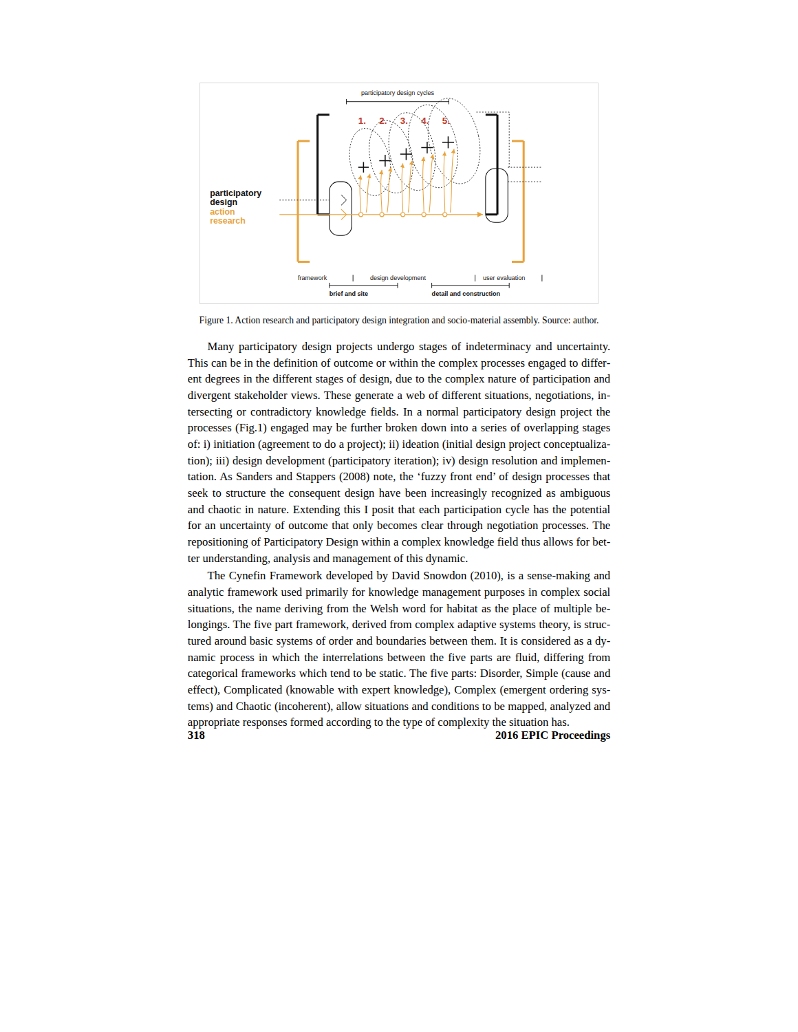participatory design cycles 1. 2. 3. 4. 5. participatory design action research framework design development user evaluation brief and site detail and construction
Figure 1. Action research and participatory design integration and socio-material assembly. Source: author.
Many participatory design projects undergo stages of indeterminacy and uncertainty. This can be in the definition of outcome or within the complex processes engaged to different degrees in the different stages of design, due to the complex nature of participation and divergent stakeholder views. These generate a web of different situations, negotiations, intersecting or contradictory knowledge fields. In a normal participatory design project the processes (Fig.1) engaged may be further broken down into a series of overlapping stages of: i) initiation (agreement to do a project); ii) ideation (initial design project conceptualization); iii) design development (participatory iteration); iv) design resolution and implementation. As Sanders and Stappers (2008) note, the ‘fuzzy front end’ of design processes that seek to structure the consequent design have been increasingly recognized as ambiguous and chaotic in nature. Extending this I posit that each participation cycle has the potential for an uncertainty of outcome that only becomes clear through negotiation processes. The repositioning of Participatory Design within a complex knowledge field thus allows for better understanding, analysis and management of this dynamic.
The Cynefin Framework developed by David Snowdon (2010), is a sense-making and analytic framework used primarily for knowledge management purposes in complex social situations, the name deriving from the Welsh word for habitat as the place of multiple belongings. The five part framework, derived from complex adaptive systems theory, is structured around basic systems of order and boundaries between them. It is considered as a dynamic process in which the interrelations between the five parts are fluid, differing from categorical frameworks which tend to be static. The five parts: Disorder, Simple (cause and effect), Complicated (knowable with expert knowledge), Complex (emergent ordering systems) and Chaotic (incoherent), allow situations and conditions to be mapped, analyzed and appropriate responses formed according to the type of complexity the situation has.
318 2016 EPIC Proceedings